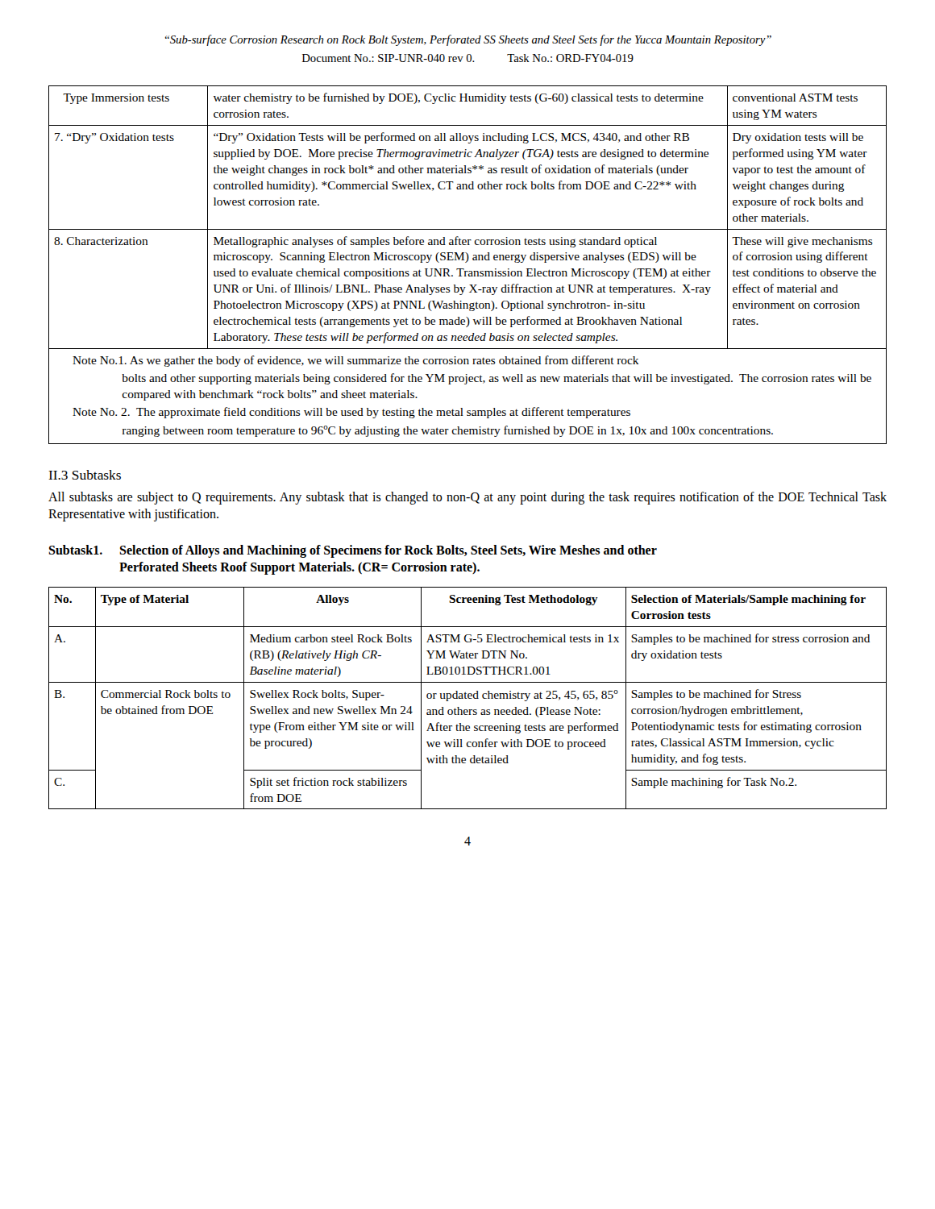“Sub-surface Corrosion Research on Rock Bolt System, Perforated SS Sheets and Steel Sets for the Yucca Mountain Repository”
Document No.: SIP-UNR-040 rev 0. Task No.: ORD-FY04-019
| Type Immersion tests | water chemistry to be furnished by DOE), Cyclic Humidity tests (G-60) classical tests to determine corrosion rates. | conventional ASTM tests using YM waters |
| 7. “Dry” Oxidation tests | “Dry” Oxidation Tests will be performed on all alloys including LCS, MCS, 4340, and other RB supplied by DOE. More precise Thermogravimetric Analyzer (TGA) tests are designed to determine the weight changes in rock bolt* and other materials** as result of oxidation of materials (under controlled humidity). *Commercial Swellex, CT and other rock bolts from DOE and C-22** with lowest corrosion rate. | Dry oxidation tests will be performed using YM water vapor to test the amount of weight changes during exposure of rock bolts and other materials. |
| 8. Characterization | Metallographic analyses of samples before and after corrosion tests using standard optical microscopy. Scanning Electron Microscopy (SEM) and energy dispersive analyses (EDS) will be used to evaluate chemical compositions at UNR. Transmission Electron Microscopy (TEM) at either UNR or Uni. of Illinois/ LBNL. Phase Analyses by X-ray diffraction at UNR at temperatures. X-ray Photoelectron Microscopy (XPS) at PNNL (Washington). Optional synchrotron- in-situ electrochemical tests (arrangements yet to be made) will be performed at Brookhaven National Laboratory. These tests will be performed on as needed basis on selected samples. | These will give mechanisms of corrosion using different test conditions to observe the effect of material and environment on corrosion rates. |
| Note No.1. As we gather the body of evidence, we will summarize the corrosion rates obtained from different rock bolts and other supporting materials being considered for the YM project, as well as new materials that will be investigated. The corrosion rates will be compared with benchmark “rock bolts” and sheet materials. Note No. 2. The approximate field conditions will be used by testing the metal samples at different temperatures ranging between room temperature to 96 o C by adjusting the water chemistry furnished by DOE in 1x, 10x and 100x concentrations. |
II.3 Subtasks
All subtasks are subject to Q requirements. Any subtask that is changed to non-Q at any point during the task requires notification of the DOE Technical Task Representative with justification.
Subtask1. Selection of Alloys and Machining of Specimens for Rock Bolts, Steel Sets, Wire Meshes and other Perforated Sheets Roof Support Materials. (CR= Corrosion rate).
| No. | Type of Material | Alloys | Screening Test Methodology | Selection of Materials/Sample machining for Corrosion tests |
| --- | --- | --- | --- | --- |
| A. | | Medium carbon steel Rock Bolts (RB) ( Relatively High CR-Baseline material ) | ASTM G-5 Electrochemical tests in 1x YM Water DTN No. LB0101DSTTHCR1.001 | Samples to be machined for stress corrosion and dry oxidation tests |
| B. | Commercial Rock bolts to be obtained from DOE | Swellex Rock bolts, Super-Swellex and new Swellex Mn 24 type (From either YM site or will be procured) | or updated chemistry at 25, 45, 65, 85 o and others as needed. (Please Note: After the screening tests are performed we will confer with DOE to proceed with the detailed | Samples to be machined for Stress corrosion/hydrogen embrittlement, Potentiodynamic tests for estimating corrosion rates, Classical ASTM Immersion, cyclic humidity, and fog tests. |
| C. | Split set friction rock stabilizers from DOE | Sample machining for Task No.2. |
4